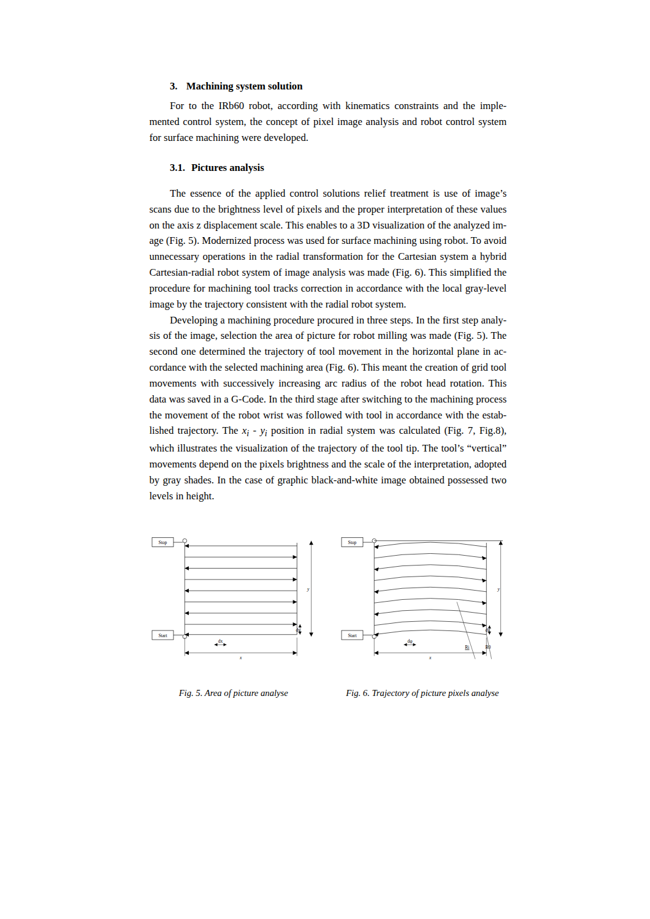3. Machining system solution
For to the IRb60 robot, according with kinematics constraints and the implemented control system, the concept of pixel image analysis and robot control system for surface machining were developed.
3.1. Pictures analysis
The essence of the applied control solutions relief treatment is use of image’s scans due to the brightness level of pixels and the proper interpretation of these values on the axis z displacement scale. This enables to a 3D visualization of the analyzed image (Fig. 5). Modernized process was used for surface machining using robot. To avoid unnecessary operations in the radial transformation for the Cartesian system a hybrid Cartesian-radial robot system of image analysis was made (Fig. 6). This simplified the procedure for machining tool tracks correction in accordance with the local gray-level image by the trajectory consistent with the radial robot system.
Developing a machining procedure procured in three steps. In the first step analysis of the image, selection the area of picture for robot milling was made (Fig. 5). The second one determined the trajectory of tool movement in the horizontal plane in accordance with the selected machining area (Fig. 6). This meant the creation of grid tool movements with successively increasing arc radius of the robot head rotation. This data was saved in a G-Code. In the third stage after switching to the machining process the movement of the robot wrist was followed with tool in accordance with the established trajectory. The xi - yi position in radial system was calculated (Fig. 7, Fig.8), which illustrates the visualization of the trajectory of the tool tip. The tool’s “vertical” movements depend on the pixels brightness and the scale of the interpretation, adopted by gray shades. In the case of graphic black-and-white image obtained possessed two levels in height.
Stop Start y dy x dx
Stop Start y dy x dφ Ri R0
Fig. 5. Area of picture analyse
Fig. 6. Trajectory of picture pixels analyse